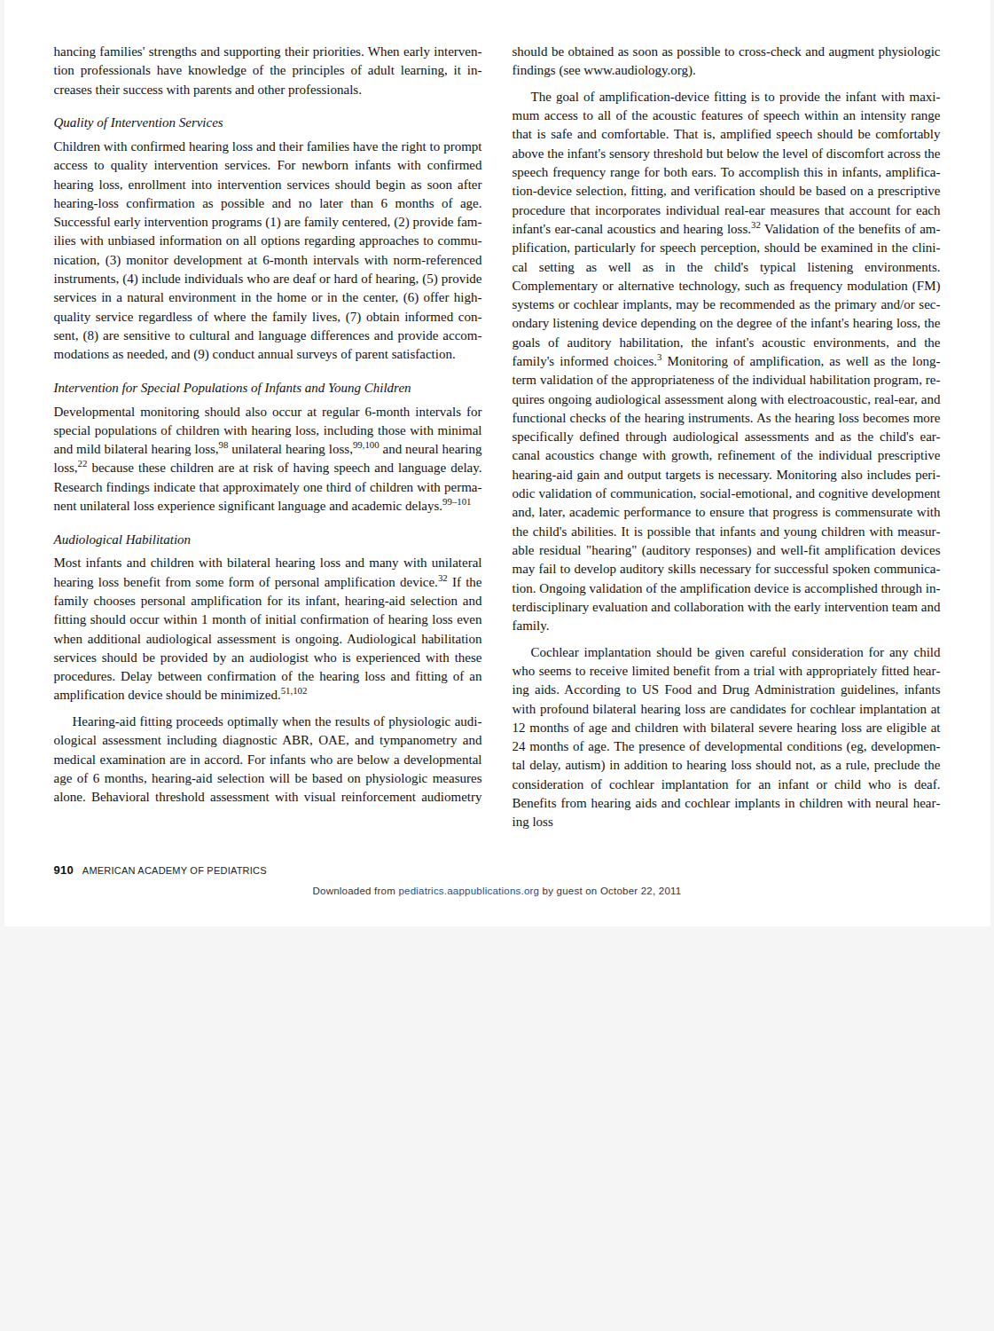hancing families' strengths and supporting their priorities. When early intervention professionals have knowledge of the principles of adult learning, it increases their success with parents and other professionals.
Quality of Intervention Services
Children with confirmed hearing loss and their families have the right to prompt access to quality intervention services. For newborn infants with confirmed hearing loss, enrollment into intervention services should begin as soon after hearing-loss confirmation as possible and no later than 6 months of age. Successful early intervention programs (1) are family centered, (2) provide families with unbiased information on all options regarding approaches to communication, (3) monitor development at 6-month intervals with norm-referenced instruments, (4) include individuals who are deaf or hard of hearing, (5) provide services in a natural environment in the home or in the center, (6) offer high-quality service regardless of where the family lives, (7) obtain informed consent, (8) are sensitive to cultural and language differences and provide accommodations as needed, and (9) conduct annual surveys of parent satisfaction.
Intervention for Special Populations of Infants and Young Children
Developmental monitoring should also occur at regular 6-month intervals for special populations of children with hearing loss, including those with minimal and mild bilateral hearing loss,98 unilateral hearing loss,99,100 and neural hearing loss,22 because these children are at risk of having speech and language delay. Research findings indicate that approximately one third of children with permanent unilateral loss experience significant language and academic delays.99–101
Audiological Habilitation
Most infants and children with bilateral hearing loss and many with unilateral hearing loss benefit from some form of personal amplification device.32 If the family chooses personal amplification for its infant, hearing-aid selection and fitting should occur within 1 month of initial confirmation of hearing loss even when additional audiological assessment is ongoing. Audiological habilitation services should be provided by an audiologist who is experienced with these procedures. Delay between confirmation of the hearing loss and fitting of an amplification device should be minimized.51,102
Hearing-aid fitting proceeds optimally when the results of physiologic audiological assessment including diagnostic ABR, OAE, and tympanometry and medical examination are in accord. For infants who are below a developmental age of 6 months, hearing-aid selection will be based on physiologic measures alone. Behavioral threshold assessment with visual reinforcement audiometry should be obtained as soon as possible to cross-check and augment physiologic findings (see www.audiology.org).
The goal of amplification-device fitting is to provide the infant with maximum access to all of the acoustic features of speech within an intensity range that is safe and comfortable. That is, amplified speech should be comfortably above the infant's sensory threshold but below the level of discomfort across the speech frequency range for both ears. To accomplish this in infants, amplification-device selection, fitting, and verification should be based on a prescriptive procedure that incorporates individual real-ear measures that account for each infant's ear-canal acoustics and hearing loss.32 Validation of the benefits of amplification, particularly for speech perception, should be examined in the clinical setting as well as in the child's typical listening environments. Complementary or alternative technology, such as frequency modulation (FM) systems or cochlear implants, may be recommended as the primary and/or secondary listening device depending on the degree of the infant's hearing loss, the goals of auditory habilitation, the infant's acoustic environments, and the family's informed choices.3 Monitoring of amplification, as well as the long-term validation of the appropriateness of the individual habilitation program, requires ongoing audiological assessment along with electroacoustic, real-ear, and functional checks of the hearing instruments. As the hearing loss becomes more specifically defined through audiological assessments and as the child's ear-canal acoustics change with growth, refinement of the individual prescriptive hearing-aid gain and output targets is necessary. Monitoring also includes periodic validation of communication, social-emotional, and cognitive development and, later, academic performance to ensure that progress is commensurate with the child's abilities. It is possible that infants and young children with measurable residual "hearing" (auditory responses) and well-fit amplification devices may fail to develop auditory skills necessary for successful spoken communication. Ongoing validation of the amplification device is accomplished through interdisciplinary evaluation and collaboration with the early intervention team and family.
Cochlear implantation should be given careful consideration for any child who seems to receive limited benefit from a trial with appropriately fitted hearing aids. According to US Food and Drug Administration guidelines, infants with profound bilateral hearing loss are candidates for cochlear implantation at 12 months of age and children with bilateral severe hearing loss are eligible at 24 months of age. The presence of developmental conditions (eg, developmental delay, autism) in addition to hearing loss should not, as a rule, preclude the consideration of cochlear implantation for an infant or child who is deaf. Benefits from hearing aids and cochlear implants in children with neural hearing loss
910 American Academy of Pediatrics
Downloaded from pediatrics.aappublications.org by guest on October 22, 2011